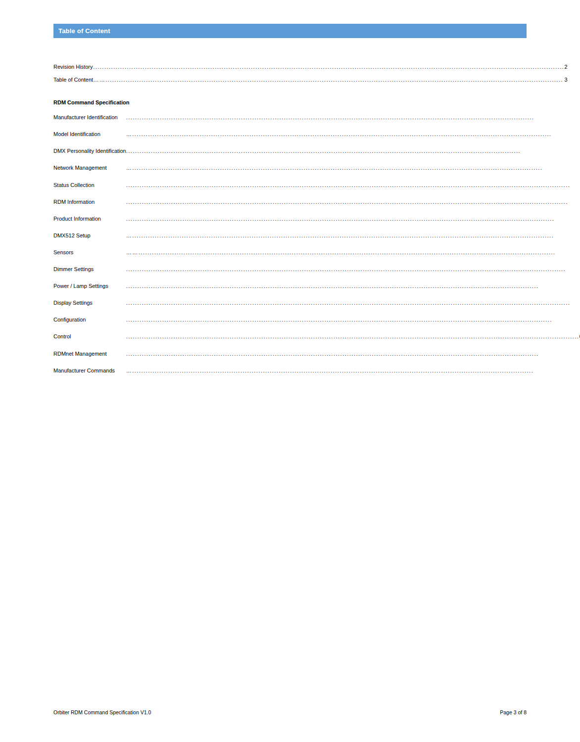Table of Content
| Revision History | ................................................................................................................................................................................................................. | 2 |
| Table of Content | ……........................................................................................................................................................................................................... | 3 |
RDM Command Specification
| Manufacturer Identification | ..................................................................................................................................................................................... | 4 |
| Model Identification | ….......................................................................................................................................................................................... | 4 |
| DMX Personality Identification | ............................................................................................................................................................................... | 4 |
| Network Management | …...................................................................................................................................................................................... | 4 |
| Status Collection | ..................................................................................................................................................................................................... | 4 |
| RDM Information | .................................................................................................................................................................................................... | 4 |
| Product Information | .............................................................................................................................................................................................. | 5 |
| DMX512 Setup | …........................................................................................................................................................................................... | 5 |
| Sensors | ……......................................................................................................................................................................................... | 5 |
| Dimmer Settings | ................................................................................................................................................................................................... | 5 |
| Power / Lamp Settings | ....................................................................................................................................................................................... | 5 |
| Display Settings | ..................................................................................................................................................................................................... | 5 |
| Configuration | ............................................................................................................................................................................................. | 6 |
| Control | ......................................................................................................................................................................................................... | 6 |
| RDMnet Management | ....................................................................................................................................................................................... | 6 |
| Manufacturer Commands | ….................................................................................................................................................................................. | 6 |
Orbiter RDM Command Specification V1.0 Page 3 of 8